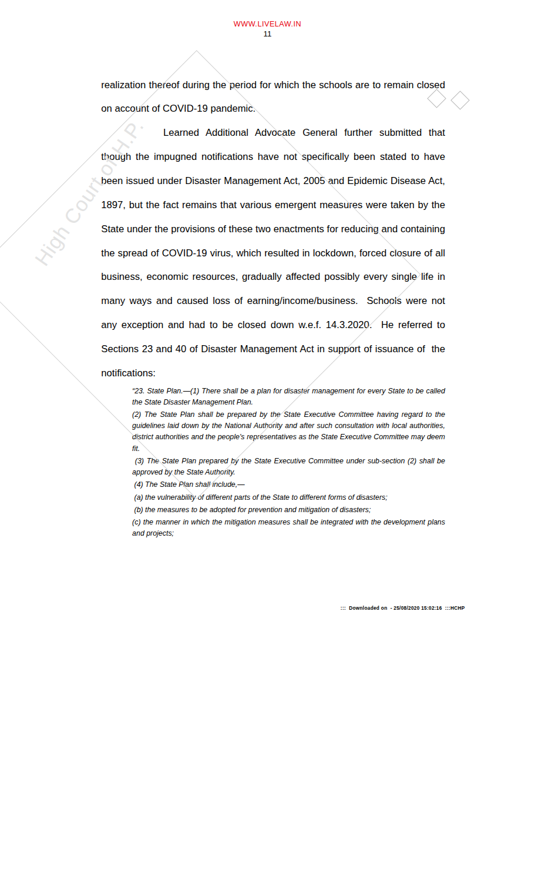WWW.LIVELAW.IN
11
High Court of H.P.
realization thereof during the period for which the schools are to remain closed on account of COVID-19 pandemic.
Learned Additional Advocate General further submitted that though the impugned notifications have not specifically been stated to have been issued under Disaster Management Act, 2005 and Epidemic Disease Act, 1897, but the fact remains that various emergent measures were taken by the State under the provisions of these two enactments for reducing and containing the spread of COVID-19 virus, which resulted in lockdown, forced closure of all business, economic resources, gradually affected possibly every single life in many ways and caused loss of earning/income/business. Schools were not any exception and had to be closed down w.e.f. 14.3.2020. He referred to Sections 23 and 40 of Disaster Management Act in support of issuance of the notifications:
“23. State Plan.—(1) There shall be a plan for disaster management for every State to be called the State Disaster Management Plan.
(2) The State Plan shall be prepared by the State Executive Committee having regard to the guidelines laid down by the National Authority and after such consultation with local authorities, district authorities and the people's representatives as the State Executive Committee may deem fit.
(3) The State Plan prepared by the State Executive Committee under sub-section (2) shall be approved by the State Authority.
(4) The State Plan shall include,—
(a) the vulnerability of different parts of the State to different forms of disasters;
(b) the measures to be adopted for prevention and mitigation of disasters;
(c) the manner in which the mitigation measures shall be integrated with the development plans and projects;
::: Downloaded on - 25/08/2020 15:02:16 :::HCHP